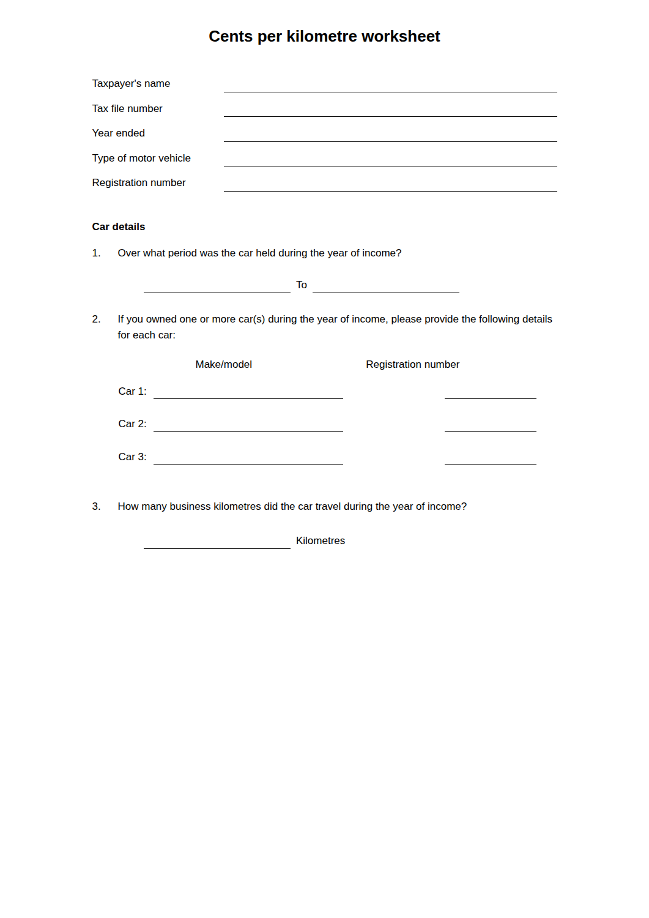Cents per kilometre worksheet
Taxpayer's name
Tax file number
Year ended
Type of motor vehicle
Registration number
Car details
Over what period was the car held during the year of income?
To
If you owned one or more car(s) during the year of income, please provide the following details for each car:
| | Make/model | Registration number |
| --- | --- | --- |
| Car 1: | | |
| Car 2: | | |
| Car 3: | | |
How many business kilometres did the car travel during the year of income?
Kilometres